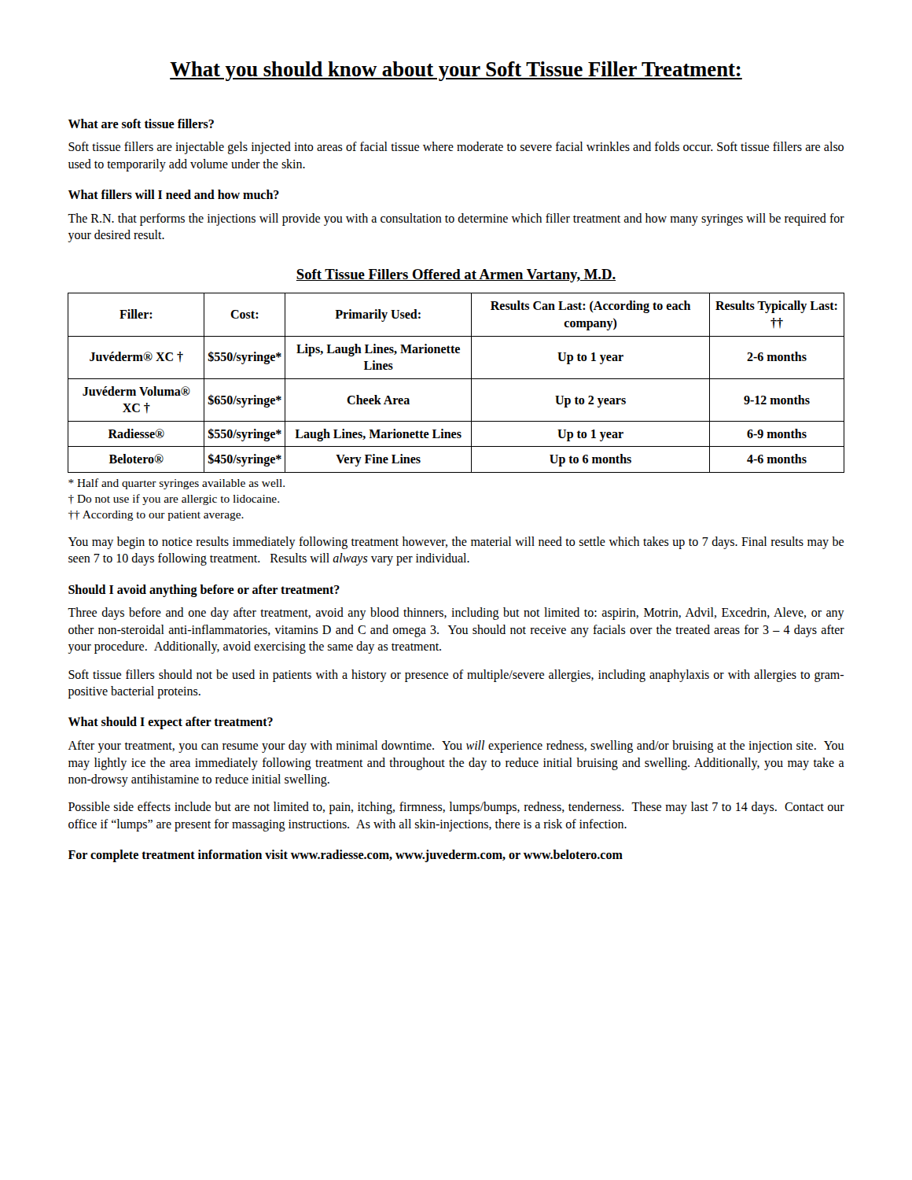What you should know about your Soft Tissue Filler Treatment:
What are soft tissue fillers?
Soft tissue fillers are injectable gels injected into areas of facial tissue where moderate to severe facial wrinkles and folds occur. Soft tissue fillers are also used to temporarily add volume under the skin.
What fillers will I need and how much?
The R.N. that performs the injections will provide you with a consultation to determine which filler treatment and how many syringes will be required for your desired result.
Soft Tissue Fillers Offered at Armen Vartany, M.D.
| Filler: | Cost: | Primarily Used: | Results Can Last: (According to each company) | Results Typically Last: †† |
| --- | --- | --- | --- | --- |
| Juvéderm® XC † | $550/syringe* | Lips, Laugh Lines, Marionette Lines | Up to 1 year | 2-6 months |
| Juvéderm Voluma® XC † | $650/syringe* | Cheek Area | Up to 2 years | 9-12 months |
| Radiesse® | $550/syringe* | Laugh Lines, Marionette Lines | Up to 1 year | 6-9 months |
| Belotero® | $450/syringe* | Very Fine Lines | Up to 6 months | 4-6 months |
* Half and quarter syringes available as well.
† Do not use if you are allergic to lidocaine.
†† According to our patient average.
You may begin to notice results immediately following treatment however, the material will need to settle which takes up to 7 days. Final results may be seen 7 to 10 days following treatment. Results will always vary per individual.
Should I avoid anything before or after treatment?
Three days before and one day after treatment, avoid any blood thinners, including but not limited to: aspirin, Motrin, Advil, Excedrin, Aleve, or any other non-steroidal anti-inflammatories, vitamins D and C and omega 3. You should not receive any facials over the treated areas for 3 – 4 days after your procedure. Additionally, avoid exercising the same day as treatment.
Soft tissue fillers should not be used in patients with a history or presence of multiple/severe allergies, including anaphylaxis or with allergies to gram-positive bacterial proteins.
What should I expect after treatment?
After your treatment, you can resume your day with minimal downtime. You will experience redness, swelling and/or bruising at the injection site. You may lightly ice the area immediately following treatment and throughout the day to reduce initial bruising and swelling. Additionally, you may take a non-drowsy antihistamine to reduce initial swelling.
Possible side effects include but are not limited to, pain, itching, firmness, lumps/bumps, redness, tenderness. These may last 7 to 14 days. Contact our office if “lumps” are present for massaging instructions. As with all skin-injections, there is a risk of infection.
For complete treatment information visit www.radiesse.com, www.juvederm.com, or www.belotero.com